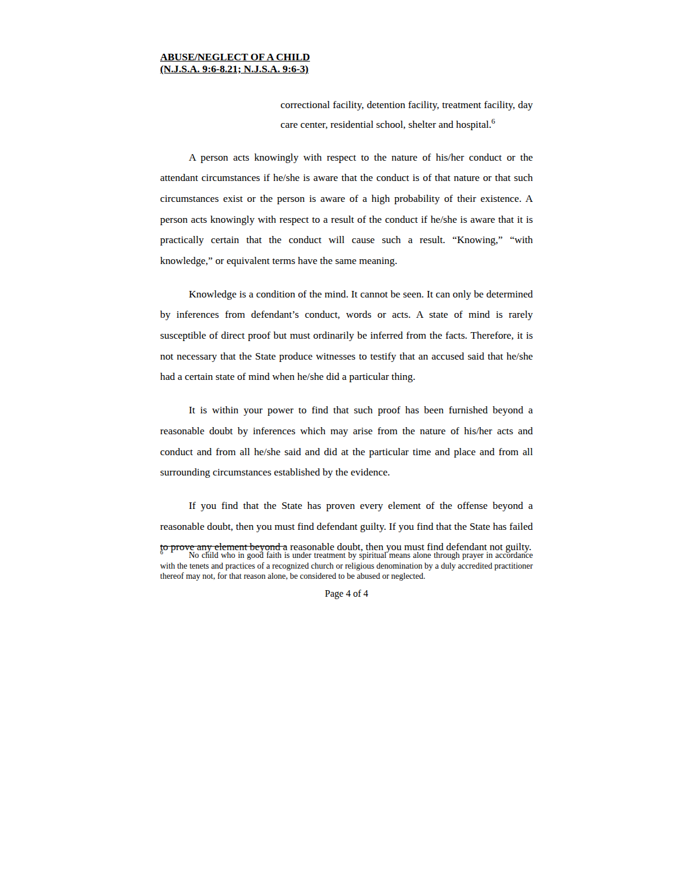ABUSE/NEGLECT OF A CHILD (N.J.S.A. 9:6-8.21; N.J.S.A. 9:6-3)
correctional facility, detention facility, treatment facility, day care center, residential school, shelter and hospital.6
A person acts knowingly with respect to the nature of his/her conduct or the attendant circumstances if he/she is aware that the conduct is of that nature or that such circumstances exist or the person is aware of a high probability of their existence. A person acts knowingly with respect to a result of the conduct if he/she is aware that it is practically certain that the conduct will cause such a result. “Knowing,” “with knowledge,” or equivalent terms have the same meaning.
Knowledge is a condition of the mind. It cannot be seen. It can only be determined by inferences from defendant’s conduct, words or acts. A state of mind is rarely susceptible of direct proof but must ordinarily be inferred from the facts. Therefore, it is not necessary that the State produce witnesses to testify that an accused said that he/she had a certain state of mind when he/she did a particular thing.
It is within your power to find that such proof has been furnished beyond a reasonable doubt by inferences which may arise from the nature of his/her acts and conduct and from all he/she said and did at the particular time and place and from all surrounding circumstances established by the evidence.
If you find that the State has proven every element of the offense beyond a reasonable doubt, then you must find defendant guilty. If you find that the State has failed to prove any element beyond a reasonable doubt, then you must find defendant not guilty.
6 No child who in good faith is under treatment by spiritual means alone through prayer in accordance with the tenets and practices of a recognized church or religious denomination by a duly accredited practitioner thereof may not, for that reason alone, be considered to be abused or neglected.
Page 4 of 4